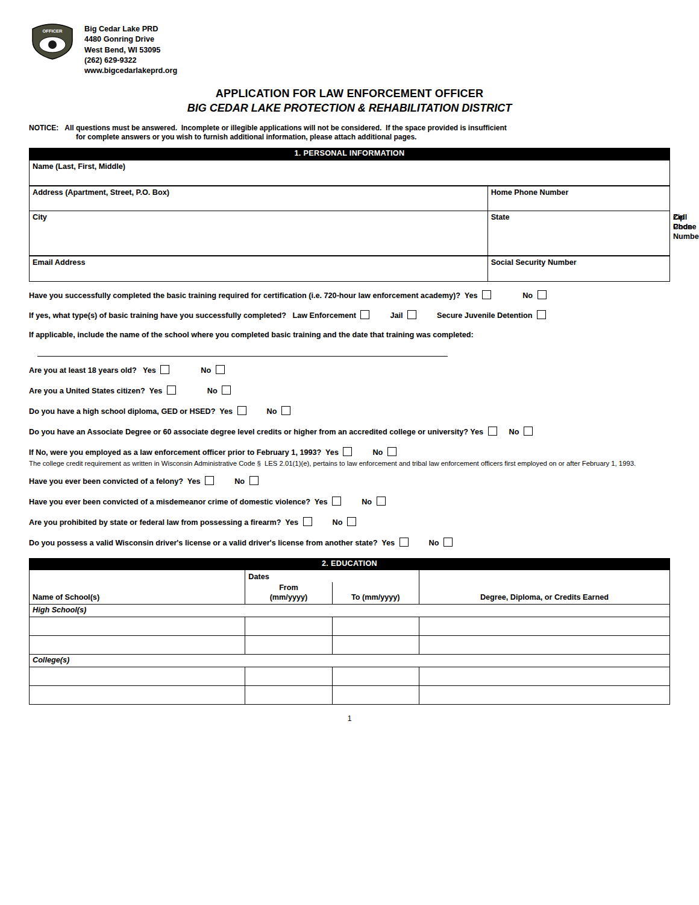OFFICER
Big Cedar Lake PRD
4480 Gonring Drive
West Bend, WI 53095
(262) 629-9322
www.bigcedarlakeprd.org
APPLICATION FOR LAW ENFORCEMENT OFFICER
BIG CEDAR LAKE PROTECTION & REHABILITATION DISTRICT
NOTICE: All questions must be answered. Incomplete or illegible applications will not be considered. If the space provided is insufficient
for complete answers or you wish to furnish additional information, please attach additional pages.
1. PERSONAL INFORMATION
| Name (Last, First, Middle) |
| Address (Apartment, Street, P.O. Box) | Home Phone Number |
| City | State | Zip Code | Cell Phone Number |
| Email Address | Social Security Number |
Have you successfully completed the basic training required for certification (i.e. 720-hour law enforcement academy)? Yes No
If yes, what type(s) of basic training have you successfully completed? Law Enforcement Jail Secure Juvenile Detention
If applicable, include the name of the school where you completed basic training and the date that training was completed:
Are you at least 18 years old? Yes No
Are you a United States citizen? Yes No
Do you have a high school diploma, GED or HSED? Yes No
Do you have an Associate Degree or 60 associate degree level credits or higher from an accredited college or university? Yes No
If No, were you employed as a law enforcement officer prior to February 1, 1993? Yes No
The college credit requirement as written in Wisconsin Administrative Code § LES 2.01(1)(e), pertains to law enforcement and tribal law enforcement officers first employed on or after February 1, 1993.
Have you ever been convicted of a felony? Yes No
Have you ever been convicted of a misdemeanor crime of domestic violence? Yes No
Are you prohibited by state or federal law from possessing a firearm? Yes No
Do you possess a valid Wisconsin driver's license or a valid driver's license from another state? Yes No
2. EDUCATION
| | Dates | |
| Name of School(s) | From (mm/yyyy) | To (mm/yyyy) | Degree, Diploma, or Credits Earned |
| High School(s) |
| College(s) |
1